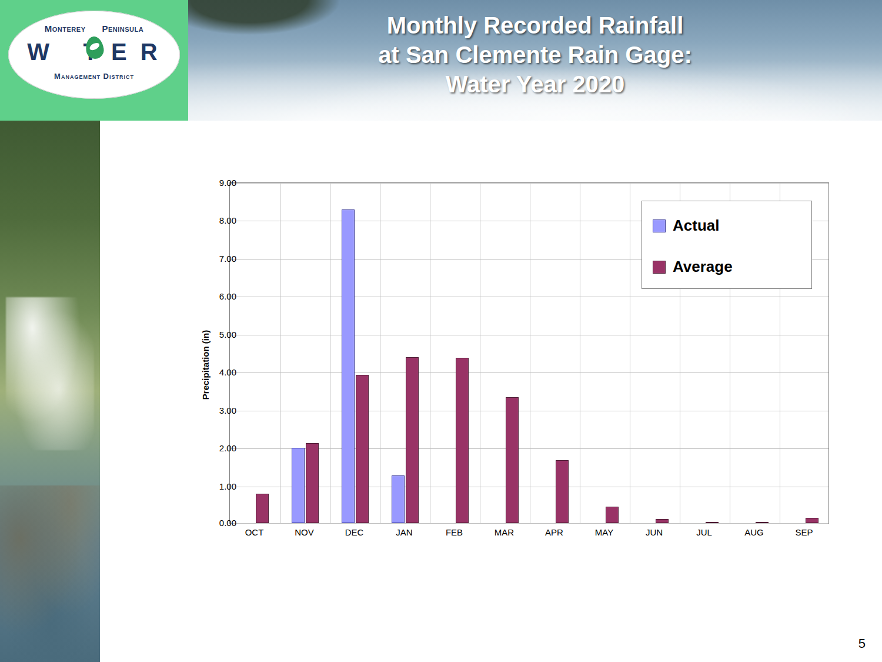Monthly Recorded Rainfall
at San Clemente Rain Gage:
Water Year 2020
Monterey Peninsula
W T E R
Management District
Precipitation (in)
Actual
Average
9.00
8.00
7.00
6.00
5.00
4.00
3.00
2.00
1.00
0.00
OCT
NOV
DEC
JAN
FEB
MAR
APR
MAY
JUN
JUL
AUG
SEP
5